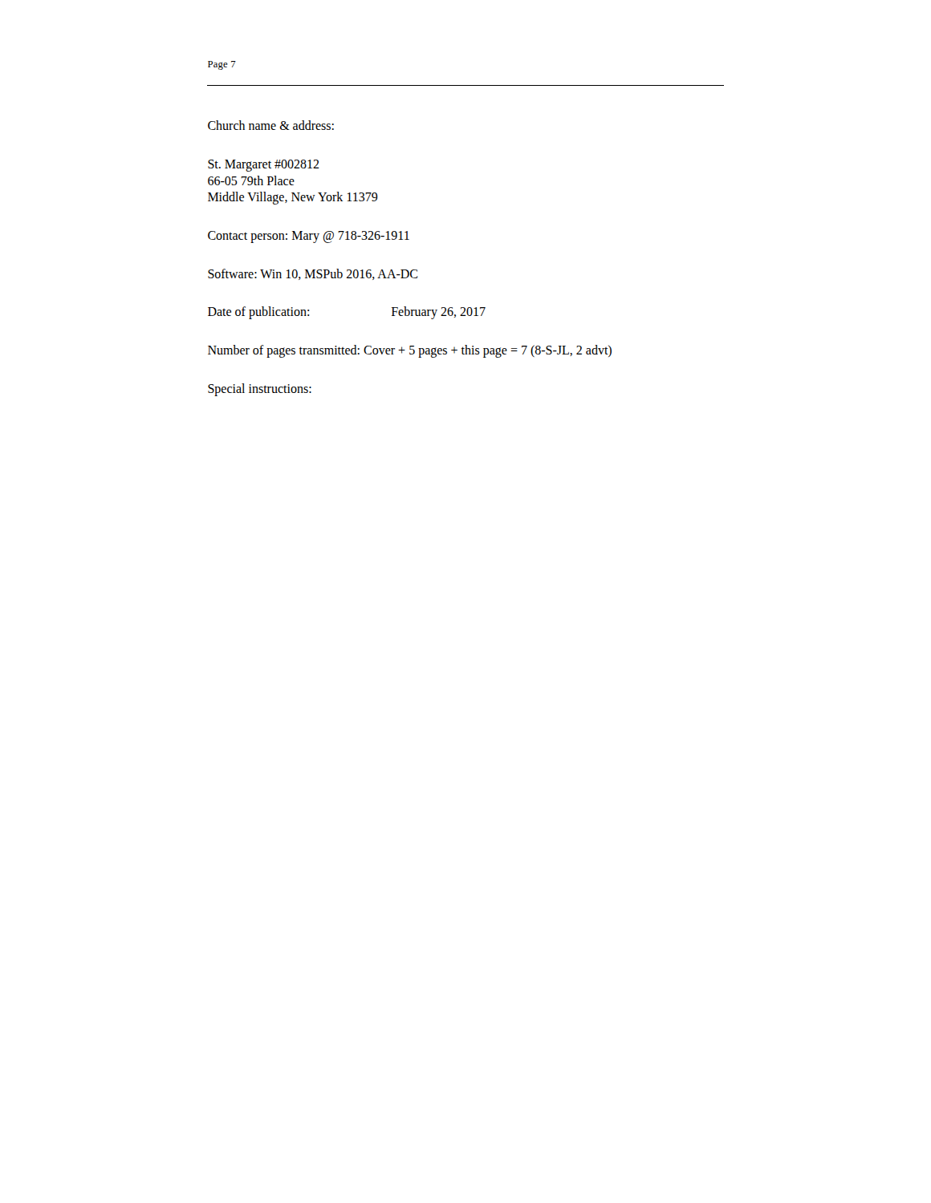Page 7
Church name & address:
St. Margaret #002812
66-05 79th Place
Middle Village, New York 11379
Contact person: Mary @ 718-326-1911
Software: Win 10, MSPub 2016, AA-DC
Date of publication: February 26, 2017
Number of pages transmitted: Cover + 5 pages + this page = 7 (8-S-JL, 2 advt)
Special instructions: